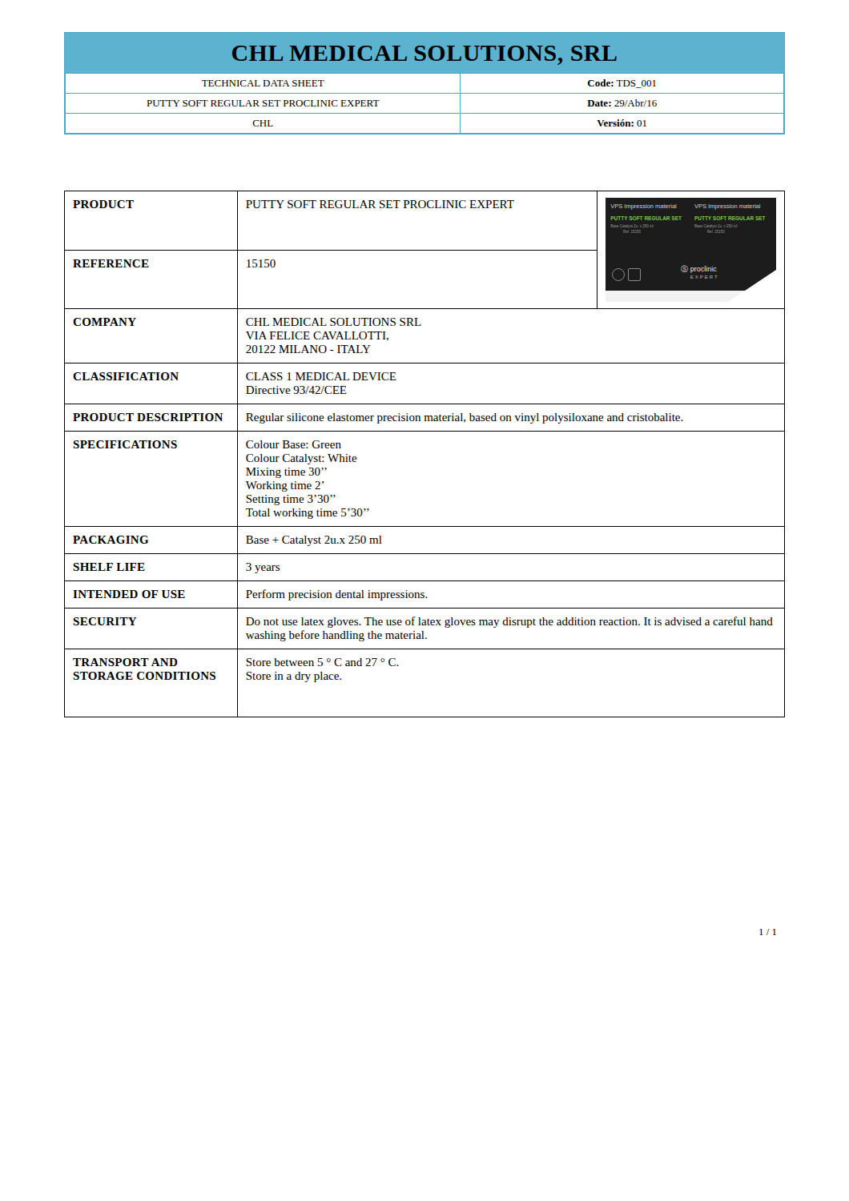CHL MEDICAL SOLUTIONS, SRL
| TECHNICAL DATA SHEET | Code: TDS_001 |
| PUTTY SOFT REGULAR SET PROCLINIC EXPERT | Date: 29/Abr/16 |
| CHL | Versión: 01 |
| PRODUCT | PUTTY SOFT REGULAR SET PROCLINIC EXPERT | VPS Impression material VPS Impression material PUTTY SOFT REGULAR SET PUTTY SOFT REGULAR SET Base Catalyst 2u. x 250 ml Ref. 15150 Base Catalyst 2u. x 250 ml Ref. 15150 Ⓢ proclinic EXPERT |
| REFERENCE | 15150 |
| COMPANY | CHL MEDICAL SOLUTIONS SRL VIA FELICE CAVALLOTTI, 20122 MILANO - ITALY |
| CLASSIFICATION | CLASS 1 MEDICAL DEVICE Directive 93/42/CEE |
| PRODUCT DESCRIPTION | Regular silicone elastomer precision material, based on vinyl polysiloxane and cristobalite. |
| SPECIFICATIONS | Colour Base: Green Colour Catalyst: White Mixing time 30’’ Working time 2’ Setting time 3’30’’ Total working time 5’30’’ |
| PACKAGING | Base + Catalyst 2u.x 250 ml |
| SHELF LIFE | 3 years |
| INTENDED OF USE | Perform precision dental impressions. |
| SECURITY | Do not use latex gloves. The use of latex gloves may disrupt the addition reaction. It is advised a careful hand washing before handling the material. |
| TRANSPORT AND STORAGE CONDITIONS | Store between 5 ° C and 27 ° C. Store in a dry place. |
1 / 1